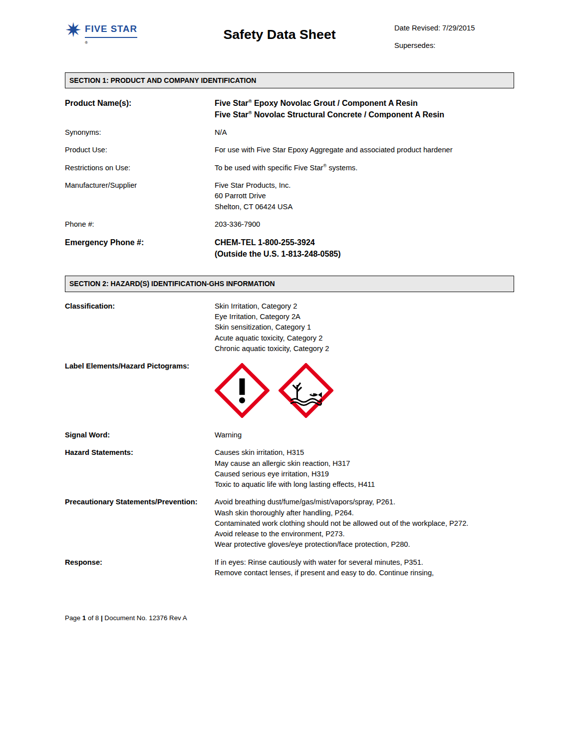✷ FIVE STAR
®
Safety Data Sheet
Date Revised: 7/29/2015
Supersedes:
SECTION 1: PRODUCT AND COMPANY IDENTIFICATION
| Product Name(s): | Five Star ® Epoxy Novolac Grout / Component A Resin Five Star ® Novolac Structural Concrete / Component A Resin |
| Synonyms: | N/A |
| Product Use: | For use with Five Star Epoxy Aggregate and associated product hardener |
| Restrictions on Use: | To be used with specific Five Star ® systems. |
| Manufacturer/Supplier | Five Star Products, Inc. 60 Parrott Drive Shelton, CT 06424 USA |
| Phone #: | 203-336-7900 |
| Emergency Phone #: | CHEM-TEL 1-800-255-3924 (Outside the U.S. 1-813-248-0585 ) |
SECTION 2: HAZARD(S) IDENTIFICATION-GHS INFORMATION
| Classification: | Skin Irritation, Category 2 Eye Irritation, Category 2A Skin sensitization, Category 1 Acute aquatic toxicity, Category 2 Chronic aquatic toxicity, Category 2 |
| Label Elements/Hazard Pictograms: | |
| Signal Word: | Warning |
| Hazard Statements: | Causes skin irritation, H315 May cause an allergic skin reaction, H317 Caused serious eye irritation, H319 Toxic to aquatic life with long lasting effects, H411 |
| Precautionary Statements/Prevention: | Avoid breathing dust/fume/gas/mist/vapors/spray, P261. Wash skin thoroughly after handling, P264. Contaminated work clothing should not be allowed out of the workplace, P272. Avoid release to the environment, P273. Wear protective gloves/eye protection/face protection, P280. |
| Response: | If in eyes: Rinse cautiously with water for several minutes, P351. Remove contact lenses, if present and easy to do. Continue rinsing, |
Page 1 of 8 | Document No. 12376 Rev A